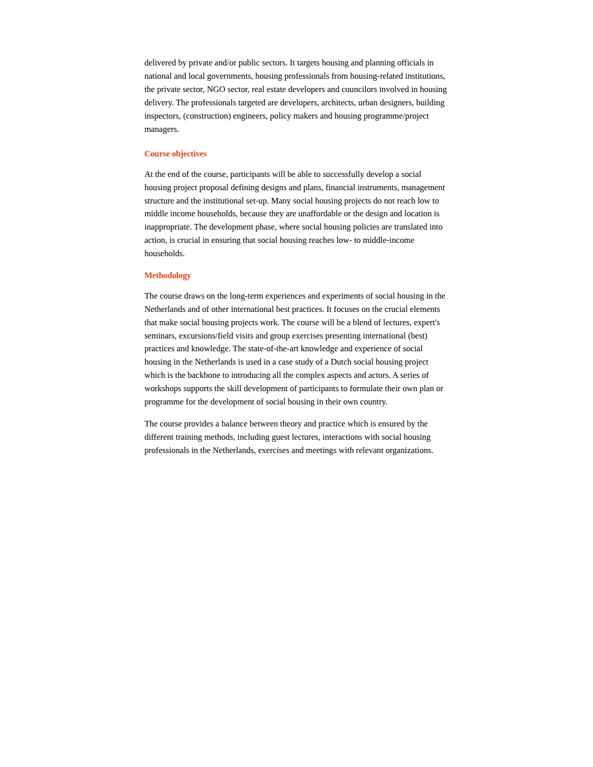delivered by private and/or public sectors. It targets housing and planning officials in national and local governments, housing professionals from housing-related institutions, the private sector, NGO sector, real estate developers and councilors involved in housing delivery. The professionals targeted are developers, architects, urban designers, building inspectors, (construction) engineers, policy makers and housing programme/project managers.
Course objectives
At the end of the course, participants will be able to successfully develop a social housing project proposal defining designs and plans, financial instruments, management structure and the institutional set-up. Many social housing projects do not reach low to middle income households, because they are unaffordable or the design and location is inappropriate. The development phase, where social housing policies are translated into action, is crucial in ensuring that social housing reaches low- to middle-income households.
Methodology
The course draws on the long-term experiences and experiments of social housing in the Netherlands and of other international best practices. It focuses on the crucial elements that make social housing projects work. The course will be a blend of lectures, expert's seminars, excursions/field visits and group exercises presenting international (best) practices and knowledge. The state-of-the-art knowledge and experience of social housing in the Netherlands is used in a case study of a Dutch social housing project which is the backbone to introducing all the complex aspects and actors. A series of workshops supports the skill development of participants to formulate their own plan or programme for the development of social housing in their own country.
The course provides a balance between theory and practice which is ensured by the different training methods, including guest lectures, interactions with social housing professionals in the Netherlands, exercises and meetings with relevant organizations.